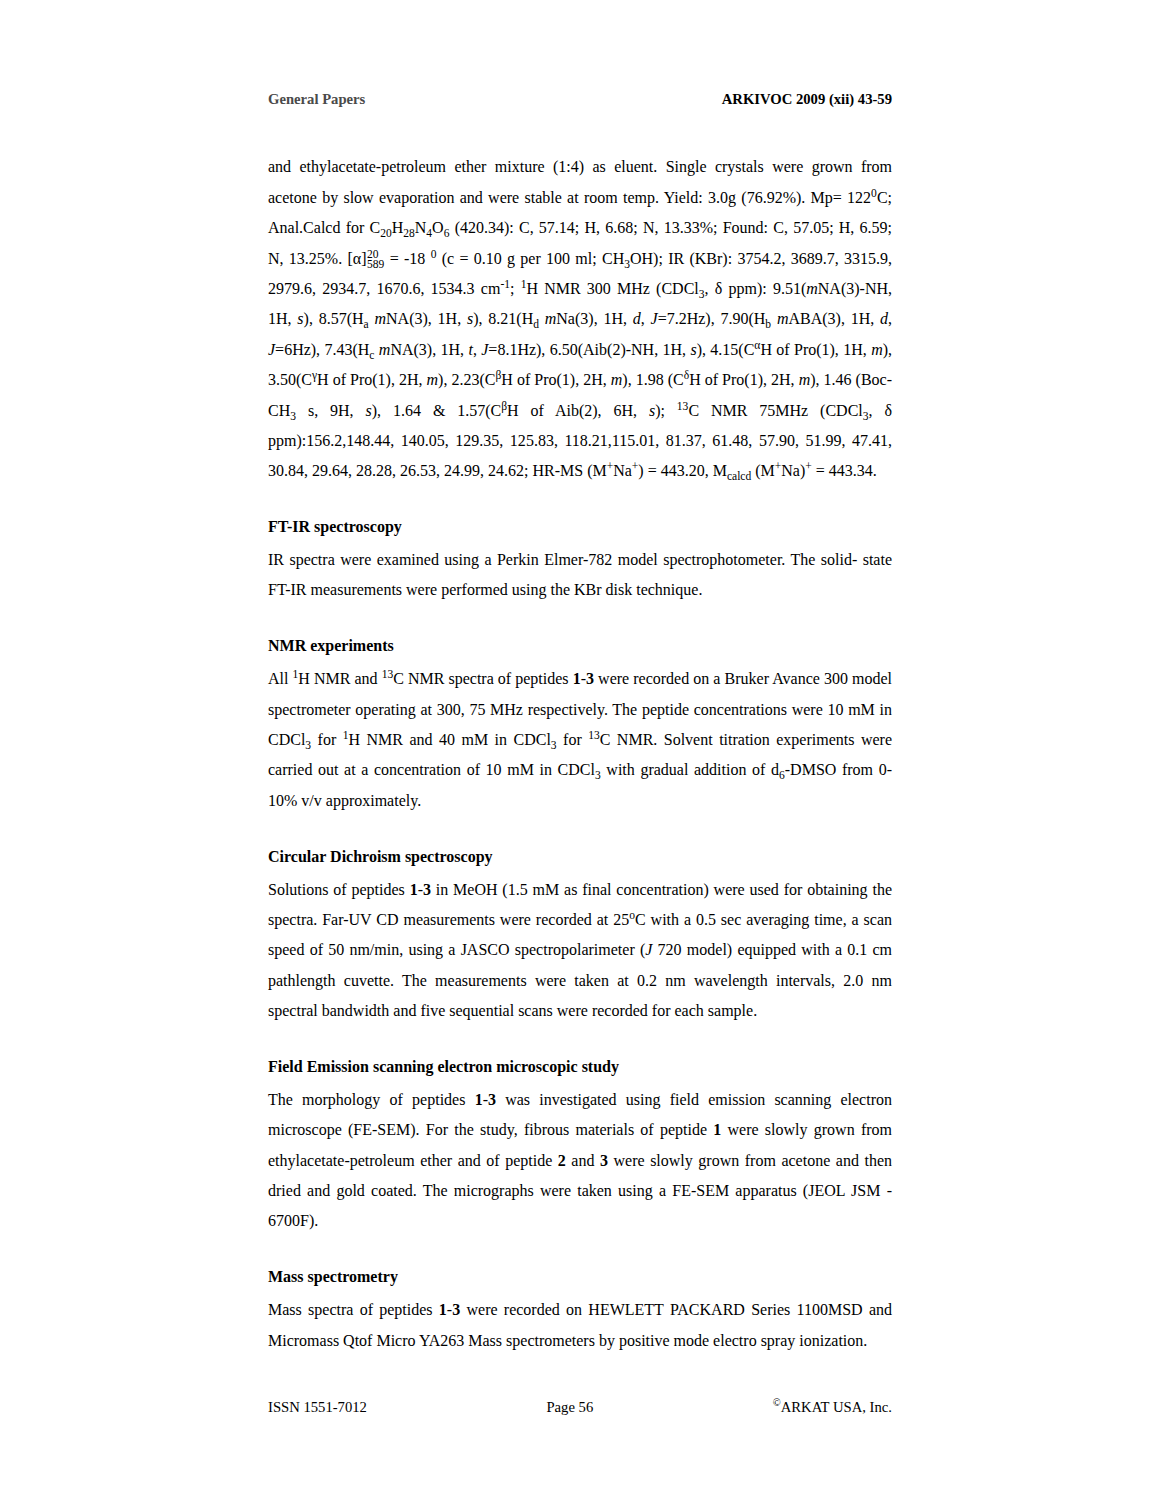General Papers
ARKIVOC 2009 (xii) 43-59
and ethylacetate-petroleum ether mixture (1:4) as eluent. Single crystals were grown from acetone by slow evaporation and were stable at room temp. Yield: 3.0g (76.92%). Mp= 1220C; Anal.Calcd for C20H28N4O6 (420.34): C, 57.14; H, 6.68; N, 13.33%; Found: C, 57.05; H, 6.59; N, 13.25%. [α]20589 = -18 0 (c = 0.10 g per 100 ml; CH3OH); IR (KBr): 3754.2, 3689.7, 3315.9, 2979.6, 2934.7, 1670.6, 1534.3 cm-1; 1H NMR 300 MHz (CDCl3, δ ppm): 9.51(m NA(3)-NH, 1H, s), 8.57(Ha m NA(3), 1H, s), 8.21(Hd m Na(3), 1H, d, J=7.2Hz), 7.90(Hb m ABA(3), 1H, d, J=6Hz), 7.43(Hc m NA(3), 1H, t, J=8.1Hz), 6.50(Aib(2)-NH, 1H, s), 4.15(CαH of Pro(1), 1H, m), 3.50(CγH of Pro(1), 2H, m), 2.23(CβH of Pro(1), 2H, m), 1.98 (CδH of Pro(1), 2H, m), 1.46 (Boc-CH3 s, 9H, s), 1.64 & 1.57(CβH of Aib(2), 6H, s); 13C NMR 75MHz (CDCl3, δ ppm):156.2,148.44, 140.05, 129.35, 125.83, 118.21,115.01, 81.37, 61.48, 57.90, 51.99, 47.41, 30.84, 29.64, 28.28, 26.53, 24.99, 24.62; HR-MS (M+Na+) = 443.20, Mcalcd (M+Na)+ = 443.34.
FT-IR spectroscopy
IR spectra were examined using a Perkin Elmer-782 model spectrophotometer. The solid- state FT-IR measurements were performed using the KBr disk technique.
NMR experiments
All 1H NMR and 13C NMR spectra of peptides 1-3 were recorded on a Bruker Avance 300 model spectrometer operating at 300, 75 MHz respectively. The peptide concentrations were 10 mM in CDCl3 for 1H NMR and 40 mM in CDCl3 for 13C NMR. Solvent titration experiments were carried out at a concentration of 10 mM in CDCl3 with gradual addition of d6-DMSO from 0-10% v/v approximately.
Circular Dichroism spectroscopy
Solutions of peptides 1-3 in MeOH (1.5 mM as final concentration) were used for obtaining the spectra. Far-UV CD measurements were recorded at 25oC with a 0.5 sec averaging time, a scan speed of 50 nm/min, using a JASCO spectropolarimeter (J 720 model) equipped with a 0.1 cm pathlength cuvette. The measurements were taken at 0.2 nm wavelength intervals, 2.0 nm spectral bandwidth and five sequential scans were recorded for each sample.
Field Emission scanning electron microscopic study
The morphology of peptides 1-3 was investigated using field emission scanning electron microscope (FE-SEM). For the study, fibrous materials of peptide 1 were slowly grown from ethylacetate-petroleum ether and of peptide 2 and 3 were slowly grown from acetone and then dried and gold coated. The micrographs were taken using a FE-SEM apparatus (JEOL JSM - 6700F).
Mass spectrometry
Mass spectra of peptides 1-3 were recorded on HEWLETT PACKARD Series 1100MSD and Micromass Qtof Micro YA263 Mass spectrometers by positive mode electro spray ionization.
ISSN 1551-7012
Page 56
©ARKAT USA, Inc.